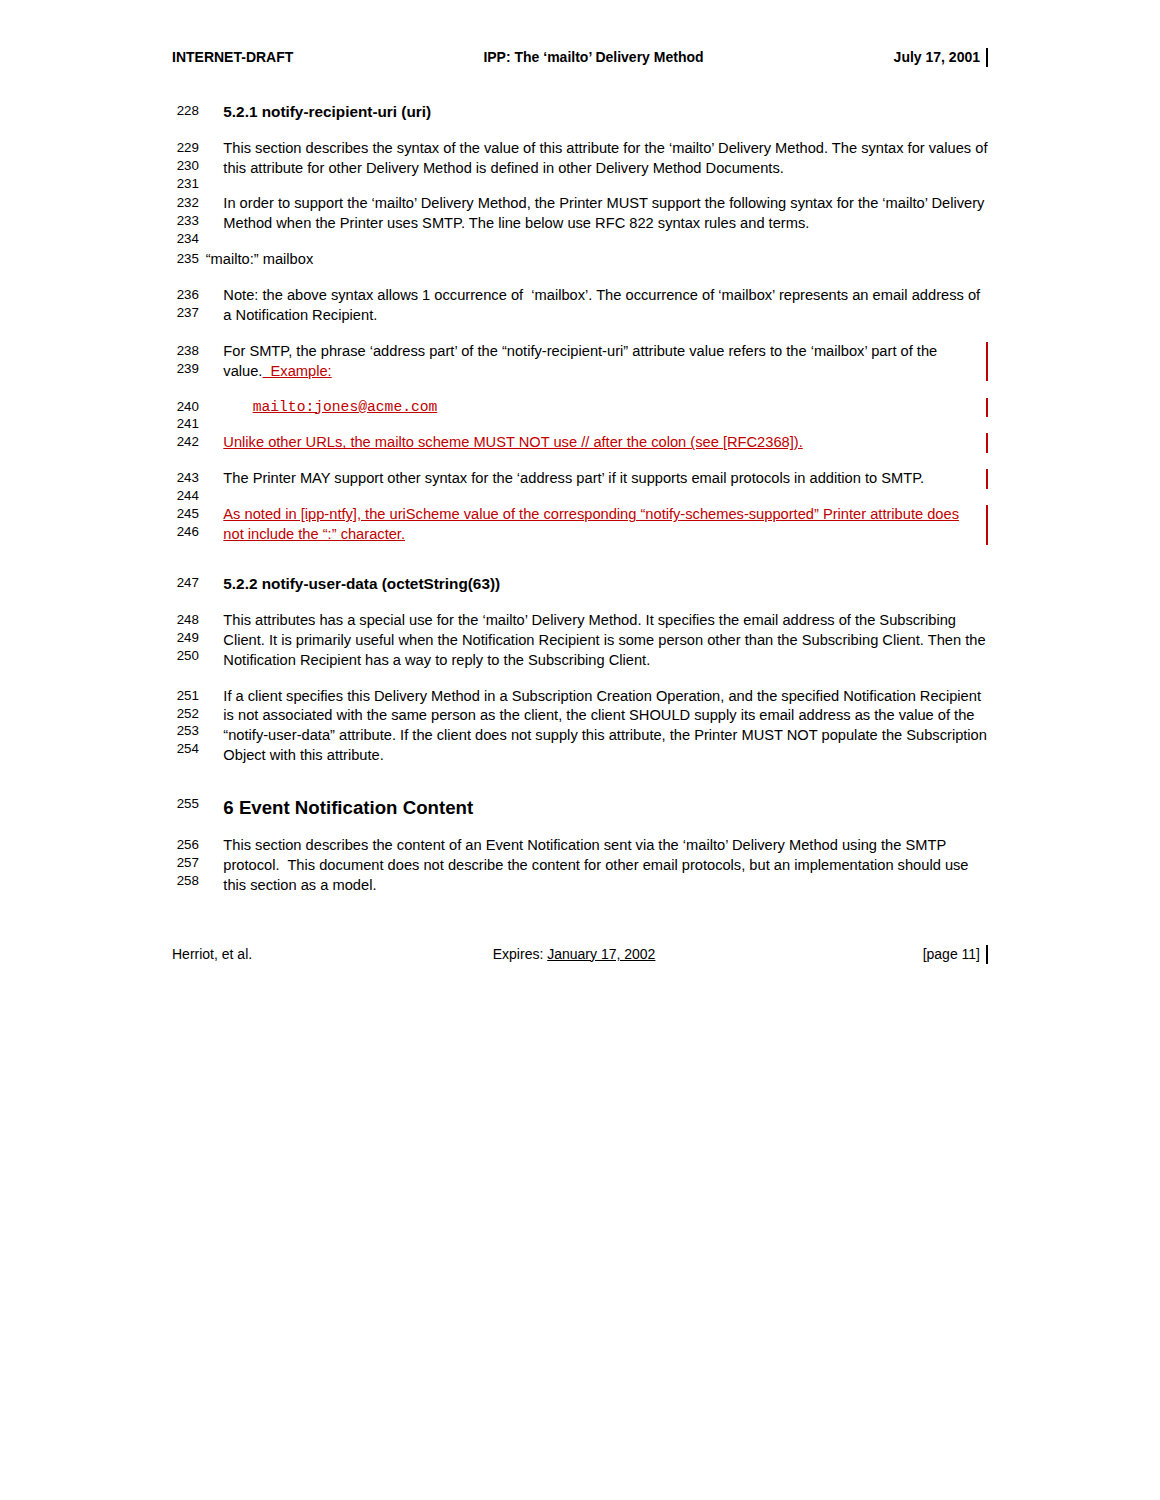INTERNET-DRAFT
IPP: The ‘mailto’ Delivery Method
July 17, 2001
228
5.2.1 notify-recipient-uri (uri)
229230231
This section describes the syntax of the value of this attribute for the ‘mailto’ Delivery Method. The syntax for values of this attribute for other Delivery Method is defined in other Delivery Method Documents.
232233234
In order to support the ‘mailto’ Delivery Method, the Printer MUST support the following syntax for the ‘mailto’ Delivery Method when the Printer uses SMTP. The line below use RFC 822 syntax rules and terms.
235
“mailto:” mailbox
236237
Note: the above syntax allows 1 occurrence of ‘mailbox’. The occurrence of ‘mailbox’ represents an email address of a Notification Recipient.
238239
For SMTP, the phrase ‘address part’ of the “notify-recipient-uri” attribute value refers to the ‘mailbox’ part of the value. Example:
240241
mailto:jones@acme.com
242
Unlike other URLs, the mailto scheme MUST NOT use // after the colon (see [RFC2368]).
243244
The Printer MAY support other syntax for the ‘address part’ if it supports email protocols in addition to SMTP.
245246
As noted in [ipp-ntfy], the uriScheme value of the corresponding “notify-schemes-supported” Printer attribute does not include the “:” character.
247
5.2.2 notify-user-data (octetString(63))
248249250
This attributes has a special use for the ‘mailto’ Delivery Method. It specifies the email address of the Subscribing Client. It is primarily useful when the Notification Recipient is some person other than the Subscribing Client. Then the Notification Recipient has a way to reply to the Subscribing Client.
251252253254
If a client specifies this Delivery Method in a Subscription Creation Operation, and the specified Notification Recipient is not associated with the same person as the client, the client SHOULD supply its email address as the value of the “notify-user-data” attribute. If the client does not supply this attribute, the Printer MUST NOT populate the Subscription Object with this attribute.
255
6 Event Notification Content
256257258
This section describes the content of an Event Notification sent via the ‘mailto’ Delivery Method using the SMTP protocol. This document does not describe the content for other email protocols, but an implementation should use this section as a model.
Herriot, et al.
Expires: January 17, 2002
[page 11]